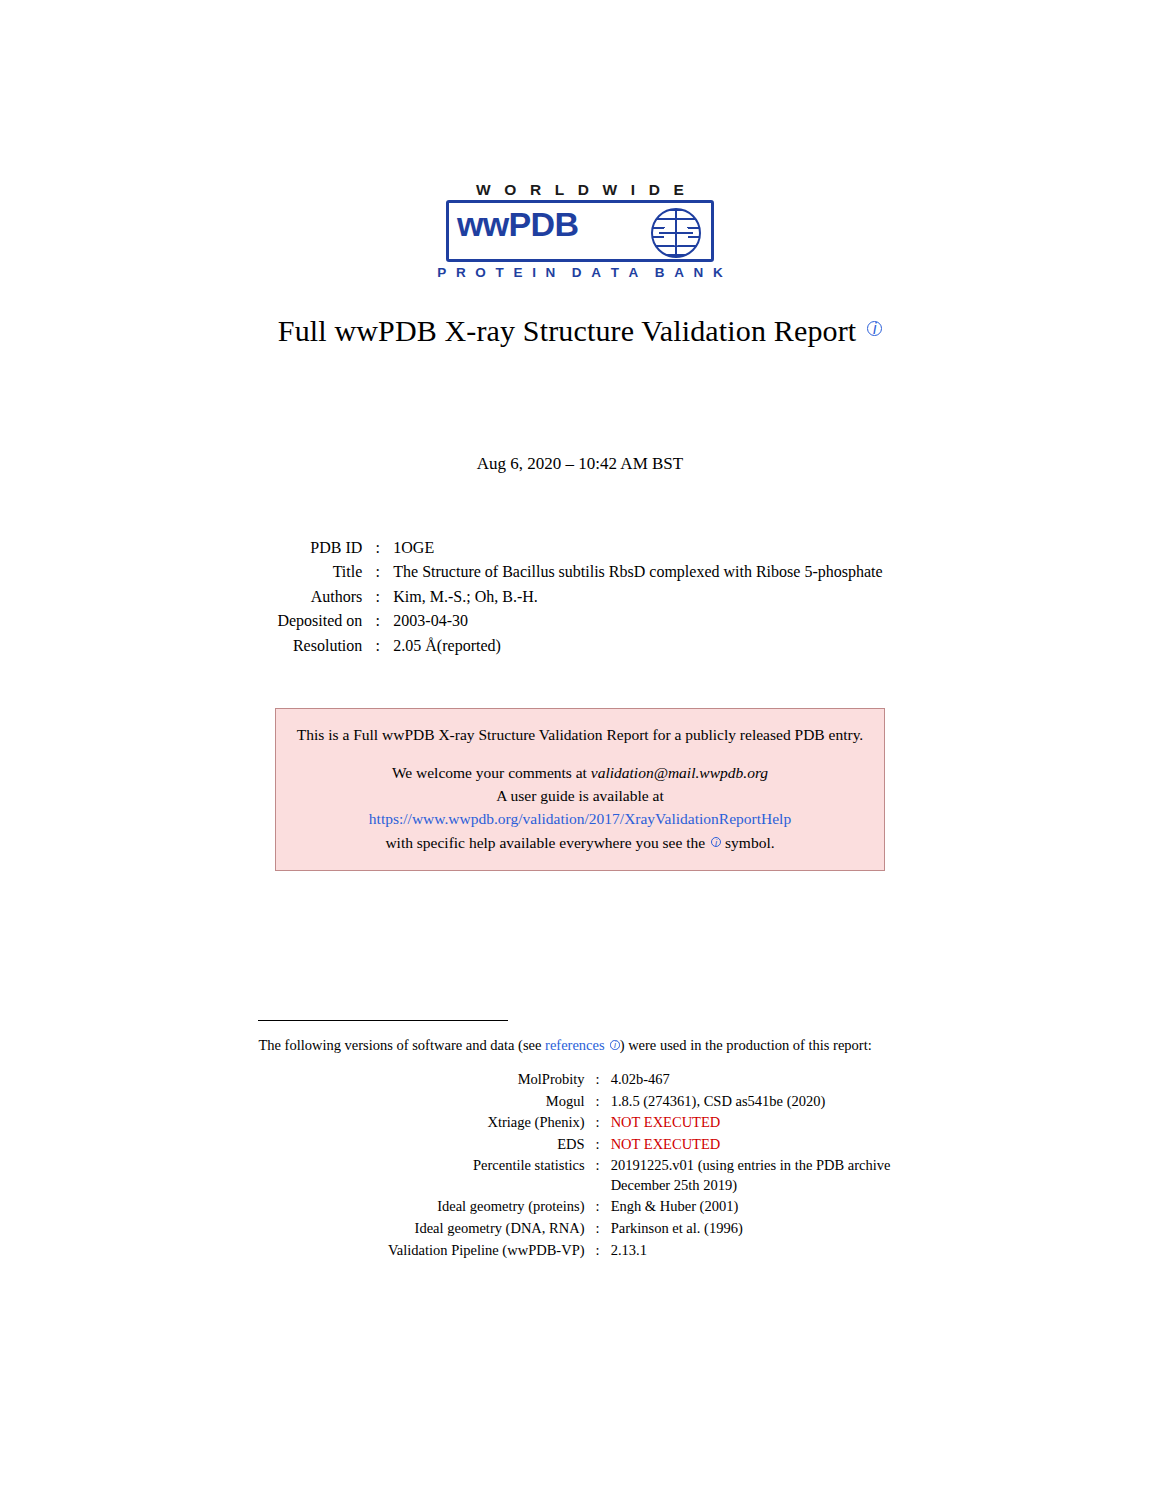W O R L D W I D E
wwPDB
P R O T E I N D A T A B A N K
Full wwPDB X-ray Structure Validation Report i
Aug 6, 2020 – 10:42 AM BST
| PDB ID | : | 1OGE |
| Title | : | The Structure of Bacillus subtilis RbsD complexed with Ribose 5-phosphate |
| Authors | : | Kim, M.-S.; Oh, B.-H. |
| Deposited on | : | 2003-04-30 |
| Resolution | : | 2.05 Å(reported) |
This is a Full wwPDB X-ray Structure Validation Report for a publicly released PDB entry.
We welcome your comments at validation@mail.wwpdb.org
A user guide is available at
https://www.wwpdb.org/validation/2017/XrayValidationReportHelp
with specific help available everywhere you see the i symbol.
The following versions of software and data (see references i) were used in the production of this report:
| MolProbity | : | 4.02b-467 |
| Mogul | : | 1.8.5 (274361), CSD as541be (2020) |
| Xtriage (Phenix) | : | NOT EXECUTED |
| EDS | : | NOT EXECUTED |
| Percentile statistics | : | 20191225.v01 (using entries in the PDB archive December 25th 2019) |
| Ideal geometry (proteins) | : | Engh & Huber (2001) |
| Ideal geometry (DNA, RNA) | : | Parkinson et al. (1996) |
| Validation Pipeline (wwPDB-VP) | : | 2.13.1 |